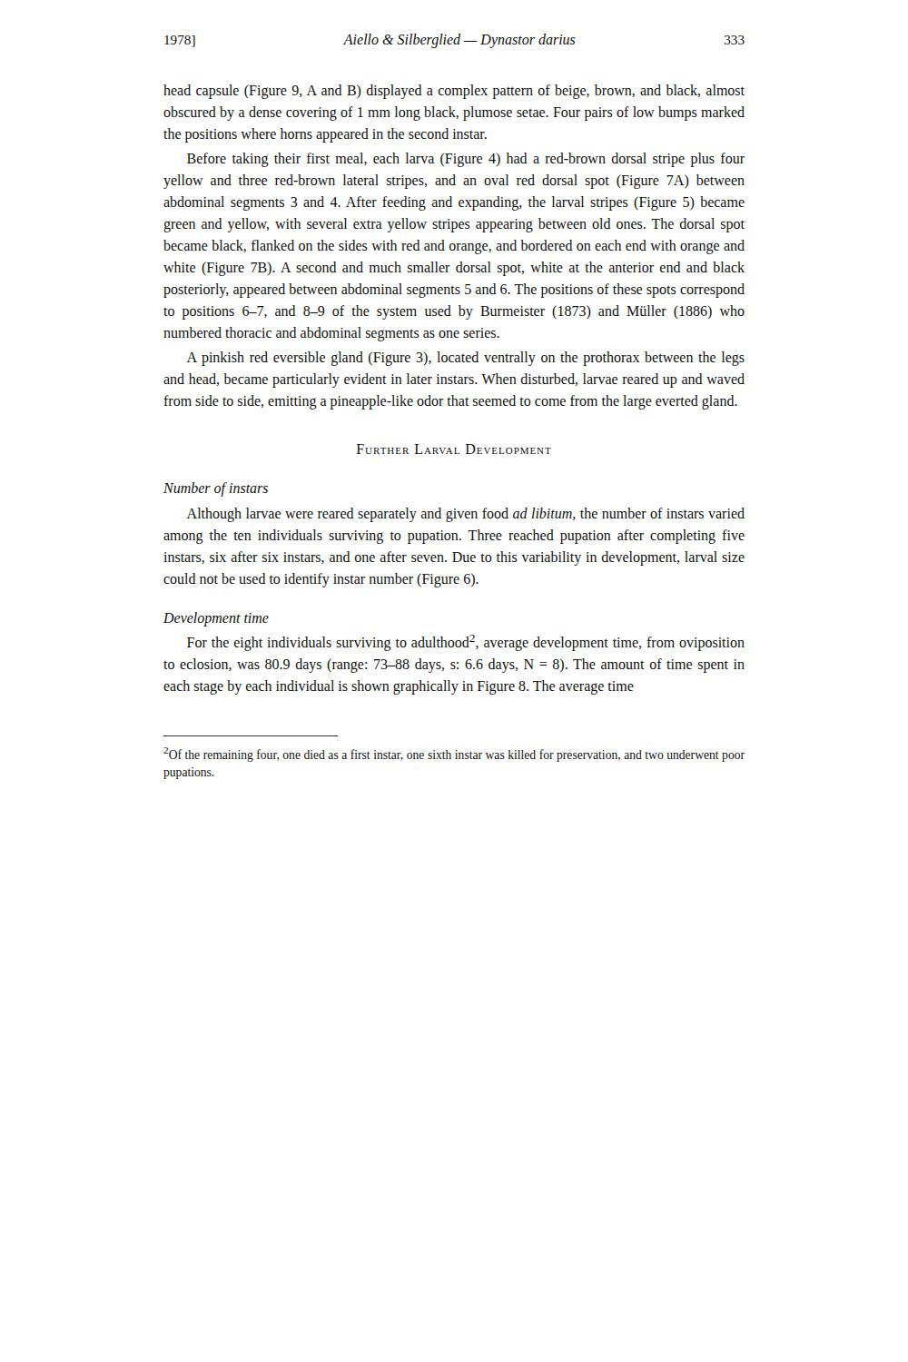1978] Aiello & Silberglied — Dynastor darius 333
head capsule (Figure 9, A and B) displayed a complex pattern of beige, brown, and black, almost obscured by a dense covering of 1 mm long black, plumose setae. Four pairs of low bumps marked the positions where horns appeared in the second instar.
Before taking their first meal, each larva (Figure 4) had a red-brown dorsal stripe plus four yellow and three red-brown lateral stripes, and an oval red dorsal spot (Figure 7A) between abdominal segments 3 and 4. After feeding and expanding, the larval stripes (Figure 5) became green and yellow, with several extra yellow stripes appearing between old ones. The dorsal spot became black, flanked on the sides with red and orange, and bordered on each end with orange and white (Figure 7B). A second and much smaller dorsal spot, white at the anterior end and black posteriorly, appeared between abdominal segments 5 and 6. The positions of these spots correspond to positions 6–7, and 8–9 of the system used by Burmeister (1873) and Müller (1886) who numbered thoracic and abdominal segments as one series.
A pinkish red eversible gland (Figure 3), located ventrally on the prothorax between the legs and head, became particularly evident in later instars. When disturbed, larvae reared up and waved from side to side, emitting a pineapple-like odor that seemed to come from the large everted gland.
Further Larval Development
Number of instars
Although larvae were reared separately and given food ad libitum, the number of instars varied among the ten individuals surviving to pupation. Three reached pupation after completing five instars, six after six instars, and one after seven. Due to this variability in development, larval size could not be used to identify instar number (Figure 6).
Development time
For the eight individuals surviving to adulthood2, average development time, from oviposition to eclosion, was 80.9 days (range: 73–88 days, s: 6.6 days, N = 8). The amount of time spent in each stage by each individual is shown graphically in Figure 8. The average time
2Of the remaining four, one died as a first instar, one sixth instar was killed for preservation, and two underwent poor pupations.